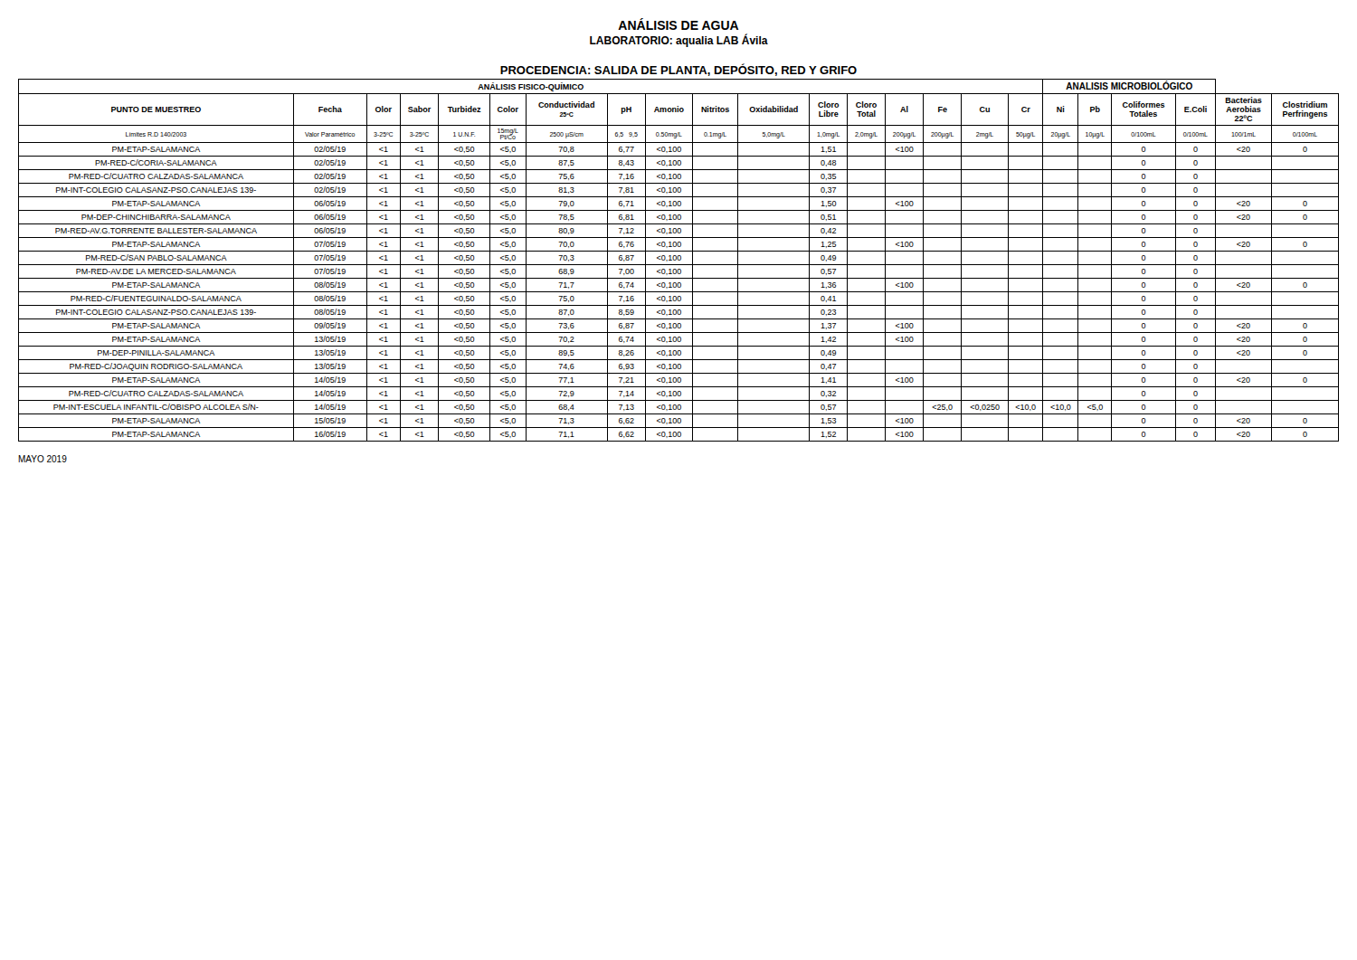ANÁLISIS DE AGUA
LABORATORIO: aqualia LAB Ávila
PROCEDENCIA: SALIDA DE PLANTA, DEPÓSITO, RED Y GRIFO
| ANÁLISIS FISICO-QUÍMICO | ANALISIS MICROBIOLÓGICO |
| --- | --- |
| PUNTO DE MUESTREO | Fecha | Olor | Sabor | Turbidez | Color | Conductividad 25ºC | pH | Amonio | Nitritos | Oxidabilidad | Cloro Libre | Cloro Total | Al | Fe | Cu | Cr | Ni | Pb | Coliformes Totales | E.Coli | Bacterias Aerobias 22ºC | Clostridium Perfringens |
| Límites R.D 140/2003 | Valor Paramétrico | 3-25ºC | 3-25ºC | 1 U.N.F. | 15mg/L Pt/Co | 2500 µS/cm | 6,5 9,5 | 0.50mg/L | 0.1mg/L | 5,0mg/L | 1,0mg/L | 2,0mg/L | 200µg/L | 200µg/L | 2mg/L | 50µg/L | 20µg/L | 10µg/L | 0/100mL | 0/100mL | 100/1mL | 0/100mL |
| PM-ETAP-SALAMANCA | 02/05/19 | <1 | <1 | <0,50 | <5,0 | 70,8 | 6,77 | <0,100 | | | 1,51 | | <100 | | | | | | 0 | 0 | <20 | 0 |
| PM-RED-C/CORIA-SALAMANCA | 02/05/19 | <1 | <1 | <0,50 | <5,0 | 87,5 | 8,43 | <0,100 | | | 0,48 | | | | | | | | 0 | 0 | | |
| PM-RED-C/CUATRO CALZADAS-SALAMANCA | 02/05/19 | <1 | <1 | <0,50 | <5,0 | 75,6 | 7,16 | <0,100 | | | 0,35 | | | | | | | | 0 | 0 | | |
| PM-INT-COLEGIO CALASANZ-PSO.CANALEJAS 139- | 02/05/19 | <1 | <1 | <0,50 | <5,0 | 81,3 | 7,81 | <0,100 | | | 0,37 | | | | | | | | 0 | 0 | | |
| PM-ETAP-SALAMANCA | 06/05/19 | <1 | <1 | <0,50 | <5,0 | 79,0 | 6,71 | <0,100 | | | 1,50 | | <100 | | | | | | 0 | 0 | <20 | 0 |
| PM-DEP-CHINCHIBARRA-SALAMANCA | 06/05/19 | <1 | <1 | <0,50 | <5,0 | 78,5 | 6,81 | <0,100 | | | 0,51 | | | | | | | | 0 | 0 | <20 | 0 |
| PM-RED-AV.G.TORRENTE BALLESTER-SALAMANCA | 06/05/19 | <1 | <1 | <0,50 | <5,0 | 80,9 | 7,12 | <0,100 | | | 0,42 | | | | | | | | 0 | 0 | | |
| PM-ETAP-SALAMANCA | 07/05/19 | <1 | <1 | <0,50 | <5,0 | 70,0 | 6,76 | <0,100 | | | 1,25 | | <100 | | | | | | 0 | 0 | <20 | 0 |
| PM-RED-C/SAN PABLO-SALAMANCA | 07/05/19 | <1 | <1 | <0,50 | <5,0 | 70,3 | 6,87 | <0,100 | | | 0,49 | | | | | | | | 0 | 0 | | |
| PM-RED-AV.DE LA MERCED-SALAMANCA | 07/05/19 | <1 | <1 | <0,50 | <5,0 | 68,9 | 7,00 | <0,100 | | | 0,57 | | | | | | | | 0 | 0 | | |
| PM-ETAP-SALAMANCA | 08/05/19 | <1 | <1 | <0,50 | <5,0 | 71,7 | 6,74 | <0,100 | | | 1,36 | | <100 | | | | | | 0 | 0 | <20 | 0 |
| PM-RED-C/FUENTEGUINALDO-SALAMANCA | 08/05/19 | <1 | <1 | <0,50 | <5,0 | 75,0 | 7,16 | <0,100 | | | 0,41 | | | | | | | | 0 | 0 | | |
| PM-INT-COLEGIO CALASANZ-PSO.CANALEJAS 139- | 08/05/19 | <1 | <1 | <0,50 | <5,0 | 87,0 | 8,59 | <0,100 | | | 0,23 | | | | | | | | 0 | 0 | | |
| PM-ETAP-SALAMANCA | 09/05/19 | <1 | <1 | <0,50 | <5,0 | 73,6 | 6,87 | <0,100 | | | 1,37 | | <100 | | | | | | 0 | 0 | <20 | 0 |
| PM-ETAP-SALAMANCA | 13/05/19 | <1 | <1 | <0,50 | <5,0 | 70,2 | 6,74 | <0,100 | | | 1,42 | | <100 | | | | | | 0 | 0 | <20 | 0 |
| PM-DEP-PINILLA-SALAMANCA | 13/05/19 | <1 | <1 | <0,50 | <5,0 | 89,5 | 8,26 | <0,100 | | | 0,49 | | | | | | | | 0 | 0 | <20 | 0 |
| PM-RED-C/JOAQUIN RODRIGO-SALAMANCA | 13/05/19 | <1 | <1 | <0,50 | <5,0 | 74,6 | 6,93 | <0,100 | | | 0,47 | | | | | | | | 0 | 0 | | |
| PM-ETAP-SALAMANCA | 14/05/19 | <1 | <1 | <0,50 | <5,0 | 77,1 | 7,21 | <0,100 | | | 1,41 | | <100 | | | | | | 0 | 0 | <20 | 0 |
| PM-RED-C/CUATRO CALZADAS-SALAMANCA | 14/05/19 | <1 | <1 | <0,50 | <5,0 | 72,9 | 7,14 | <0,100 | | | 0,32 | | | | | | | | 0 | 0 | | |
| PM-INT-ESCUELA INFANTIL-C/OBISPO ALCOLEA S/N- | 14/05/19 | <1 | <1 | <0,50 | <5,0 | 68,4 | 7,13 | <0,100 | | | 0,57 | | | <25,0 | <0,0250 | <10,0 | <10,0 | <5,0 | 0 | 0 | | |
| PM-ETAP-SALAMANCA | 15/05/19 | <1 | <1 | <0,50 | <5,0 | 71,3 | 6,62 | <0,100 | | | 1,53 | | <100 | | | | | | 0 | 0 | <20 | 0 |
| PM-ETAP-SALAMANCA | 16/05/19 | <1 | <1 | <0,50 | <5,0 | 71,1 | 6,62 | <0,100 | | | 1,52 | | <100 | | | | | | 0 | 0 | <20 | 0 |
MAYO 2019